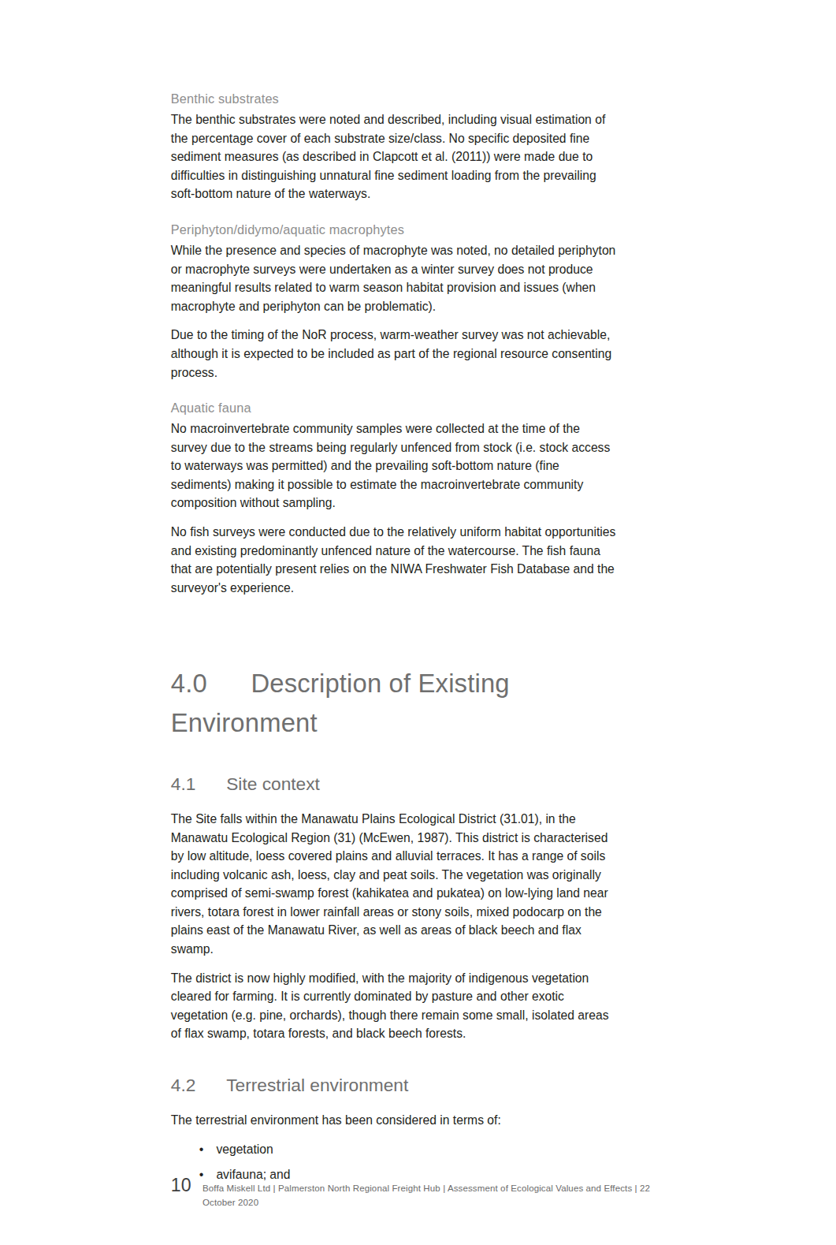Benthic substrates
The benthic substrates were noted and described, including visual estimation of the percentage cover of each substrate size/class. No specific deposited fine sediment measures (as described in Clapcott et al. (2011)) were made due to difficulties in distinguishing unnatural fine sediment loading from the prevailing soft-bottom nature of the waterways.
Periphyton/didymo/aquatic macrophytes
While the presence and species of macrophyte was noted, no detailed periphyton or macrophyte surveys were undertaken as a winter survey does not produce meaningful results related to warm season habitat provision and issues (when macrophyte and periphyton can be problematic).
Due to the timing of the NoR process, warm-weather survey was not achievable, although it is expected to be included as part of the regional resource consenting process.
Aquatic fauna
No macroinvertebrate community samples were collected at the time of the survey due to the streams being regularly unfenced from stock (i.e. stock access to waterways was permitted) and the prevailing soft-bottom nature (fine sediments) making it possible to estimate the macroinvertebrate community composition without sampling.
No fish surveys were conducted due to the relatively uniform habitat opportunities and existing predominantly unfenced nature of the watercourse. The fish fauna that are potentially present relies on the NIWA Freshwater Fish Database and the surveyor's experience.
4.0 Description of Existing Environment
4.1 Site context
The Site falls within the Manawatu Plains Ecological District (31.01), in the Manawatu Ecological Region (31) (McEwen, 1987). This district is characterised by low altitude, loess covered plains and alluvial terraces. It has a range of soils including volcanic ash, loess, clay and peat soils. The vegetation was originally comprised of semi-swamp forest (kahikatea and pukatea) on low-lying land near rivers, totara forest in lower rainfall areas or stony soils, mixed podocarp on the plains east of the Manawatu River, as well as areas of black beech and flax swamp.
The district is now highly modified, with the majority of indigenous vegetation cleared for farming. It is currently dominated by pasture and other exotic vegetation (e.g. pine, orchards), though there remain some small, isolated areas of flax swamp, totara forests, and black beech forests.
4.2 Terrestrial environment
The terrestrial environment has been considered in terms of:
vegetation
avifauna; and
10 Boffa Miskell Ltd | Palmerston North Regional Freight Hub | Assessment of Ecological Values and Effects | 22 October 2020